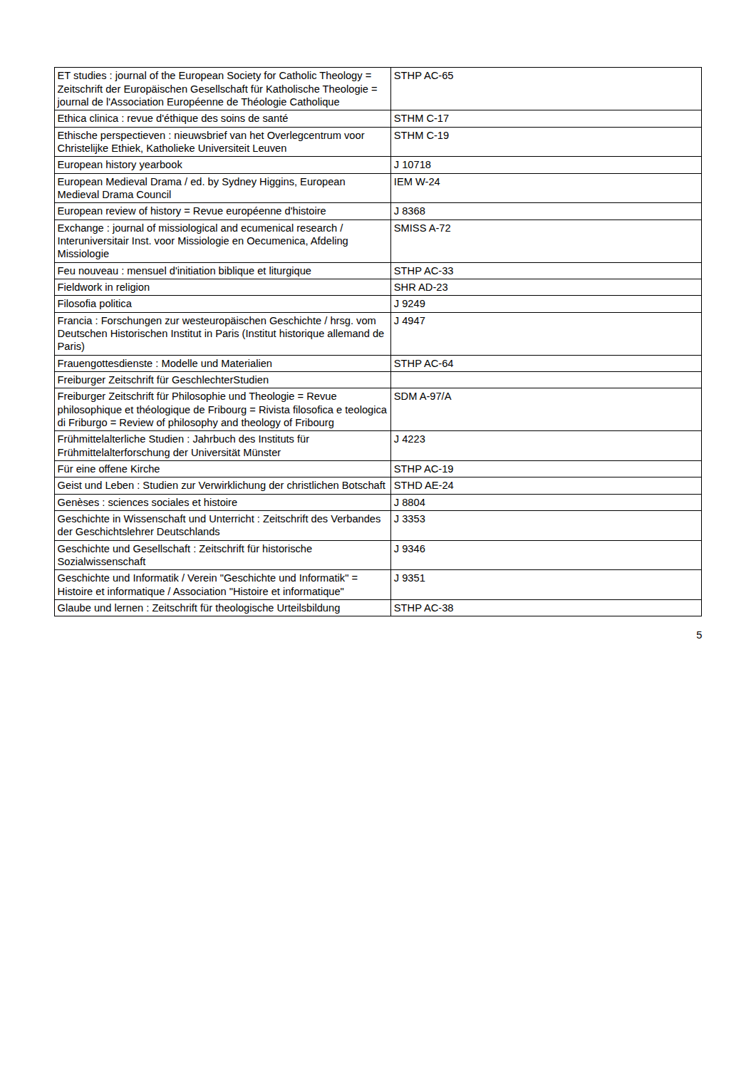| ET studies : journal of the European Society for Catholic Theology = Zeitschrift der Europäischen Gesellschaft für Katholische Theologie = journal de l'Association Européenne de Théologie Catholique | STHP AC-65 |
| Ethica clinica : revue d'éthique des soins de santé | STHM C-17 |
| Ethische perspectieven : nieuwsbrief van het Overlegcentrum voor Christelijke Ethiek, Katholieke Universiteit Leuven | STHM C-19 |
| European history yearbook | J 10718 |
| European Medieval Drama / ed. by Sydney Higgins, European Medieval Drama Council | IEM W-24 |
| European review of history = Revue européenne d'histoire | J 8368 |
| Exchange : journal of missiological and ecumenical research / Interuniversitair Inst. voor Missiologie en Oecumenica, Afdeling Missiologie | SMISS A-72 |
| Feu nouveau : mensuel d'initiation biblique et liturgique | STHP AC-33 |
| Fieldwork in religion | SHR AD-23 |
| Filosofia politica | J 9249 |
| Francia : Forschungen zur westeuropäischen Geschichte / hrsg. vom Deutschen Historischen Institut in Paris (Institut historique allemand de Paris) | J 4947 |
| Frauengottesdienste : Modelle und Materialien | STHP AC-64 |
| Freiburger Zeitschrift für GeschlechterStudien | |
| Freiburger Zeitschrift für Philosophie und Theologie = Revue philosophique et théologique de Fribourg = Rivista filosofica e teologica di Friburgo = Review of philosophy and theology of Fribourg | SDM A-97/A |
| Frühmittelalterliche Studien : Jahrbuch des Instituts für Frühmittelalterforschung der Universität Münster | J 4223 |
| Für eine offene Kirche | STHP AC-19 |
| Geist und Leben : Studien zur Verwirklichung der christlichen Botschaft | STHD AE-24 |
| Genèses : sciences sociales et histoire | J 8804 |
| Geschichte in Wissenschaft und Unterricht : Zeitschrift des Verbandes der Geschichtslehrer Deutschlands | J 3353 |
| Geschichte und Gesellschaft : Zeitschrift für historische Sozialwissenschaft | J 9346 |
| Geschichte und Informatik / Verein "Geschichte und Informatik" = Histoire et informatique / Association "Histoire et informatique" | J 9351 |
| Glaube und lernen : Zeitschrift für theologische Urteilsbildung | STHP AC-38 |
5